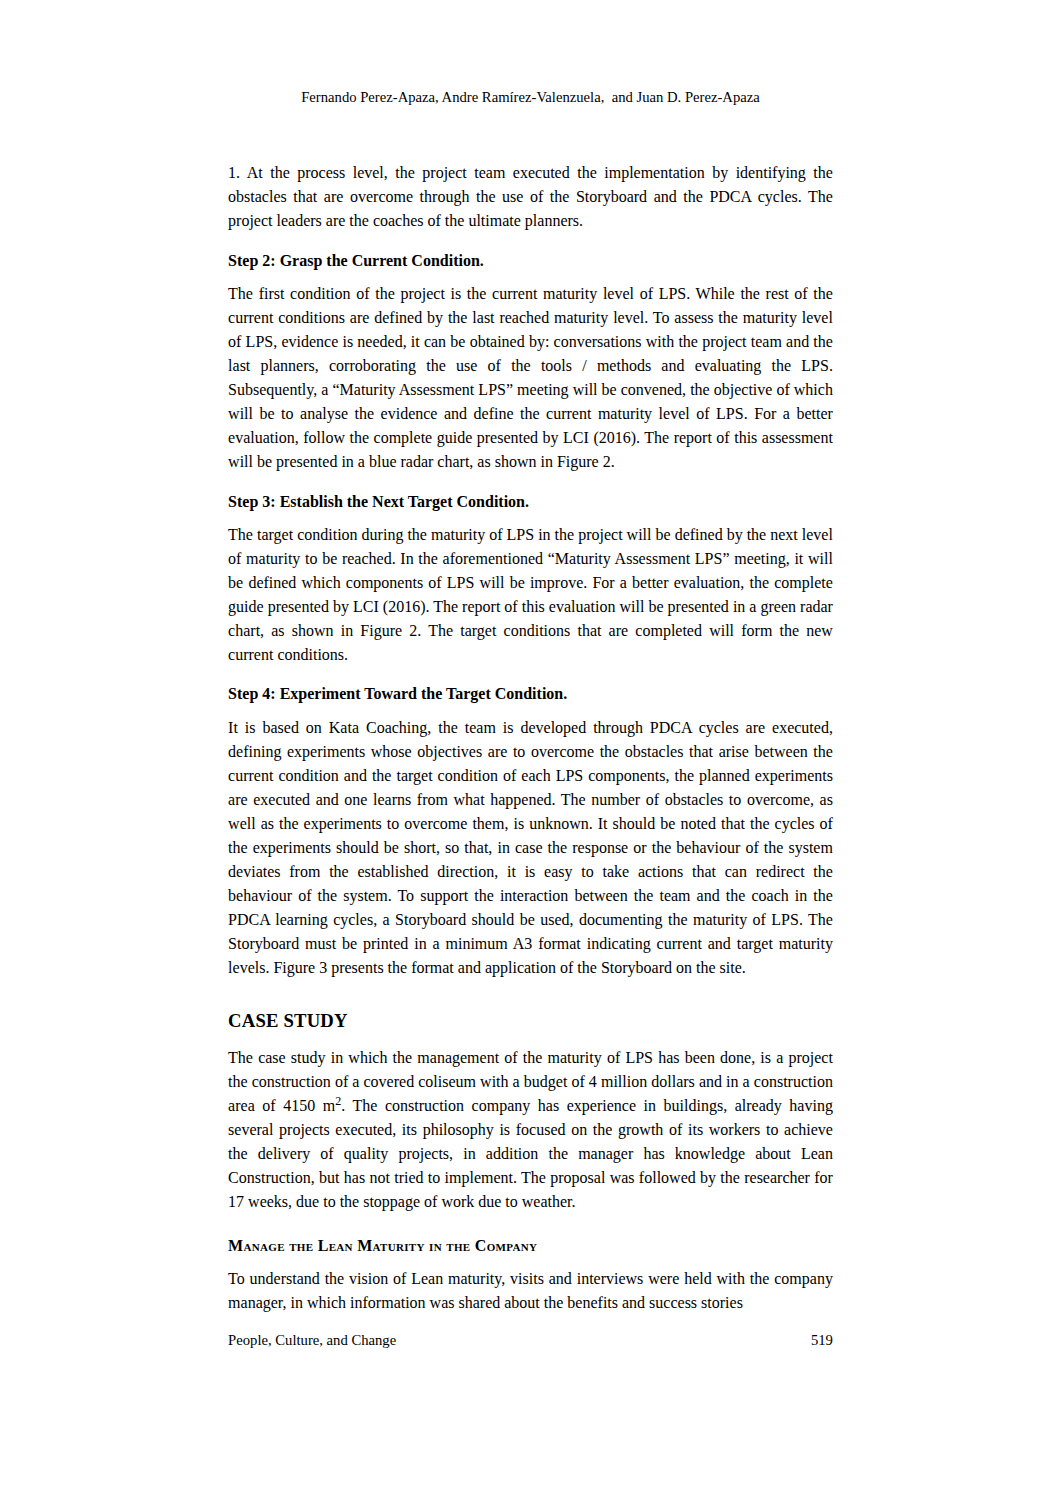Fernando Perez-Apaza, Andre Ramírez-Valenzuela, and Juan D. Perez-Apaza
1. At the process level, the project team executed the implementation by identifying the obstacles that are overcome through the use of the Storyboard and the PDCA cycles. The project leaders are the coaches of the ultimate planners.
Step 2: Grasp the Current Condition.
The first condition of the project is the current maturity level of LPS. While the rest of the current conditions are defined by the last reached maturity level. To assess the maturity level of LPS, evidence is needed, it can be obtained by: conversations with the project team and the last planners, corroborating the use of the tools / methods and evaluating the LPS. Subsequently, a “Maturity Assessment LPS” meeting will be convened, the objective of which will be to analyse the evidence and define the current maturity level of LPS. For a better evaluation, follow the complete guide presented by LCI (2016). The report of this assessment will be presented in a blue radar chart, as shown in Figure 2.
Step 3: Establish the Next Target Condition.
The target condition during the maturity of LPS in the project will be defined by the next level of maturity to be reached. In the aforementioned “Maturity Assessment LPS” meeting, it will be defined which components of LPS will be improve. For a better evaluation, the complete guide presented by LCI (2016). The report of this evaluation will be presented in a green radar chart, as shown in Figure 2. The target conditions that are completed will form the new current conditions.
Step 4: Experiment Toward the Target Condition.
It is based on Kata Coaching, the team is developed through PDCA cycles are executed, defining experiments whose objectives are to overcome the obstacles that arise between the current condition and the target condition of each LPS components, the planned experiments are executed and one learns from what happened. The number of obstacles to overcome, as well as the experiments to overcome them, is unknown. It should be noted that the cycles of the experiments should be short, so that, in case the response or the behaviour of the system deviates from the established direction, it is easy to take actions that can redirect the behaviour of the system. To support the interaction between the team and the coach in the PDCA learning cycles, a Storyboard should be used, documenting the maturity of LPS. The Storyboard must be printed in a minimum A3 format indicating current and target maturity levels. Figure 3 presents the format and application of the Storyboard on the site.
CASE STUDY
The case study in which the management of the maturity of LPS has been done, is a project the construction of a covered coliseum with a budget of 4 million dollars and in a construction area of 4150 m2. The construction company has experience in buildings, already having several projects executed, its philosophy is focused on the growth of its workers to achieve the delivery of quality projects, in addition the manager has knowledge about Lean Construction, but has not tried to implement. The proposal was followed by the researcher for 17 weeks, due to the stoppage of work due to weather.
Manage the Lean Maturity in the Company
To understand the vision of Lean maturity, visits and interviews were held with the company manager, in which information was shared about the benefits and success stories
People, Culture, and Change 519